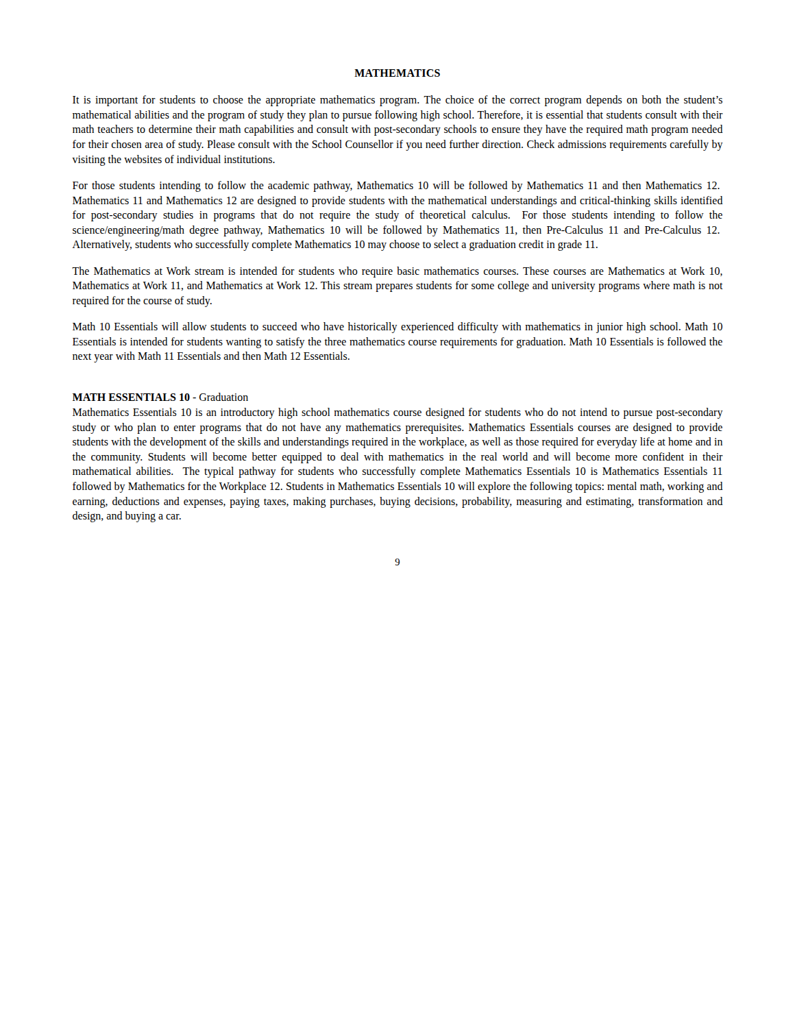MATHEMATICS
It is important for students to choose the appropriate mathematics program. The choice of the correct program depends on both the student’s mathematical abilities and the program of study they plan to pursue following high school. Therefore, it is essential that students consult with their math teachers to determine their math capabilities and consult with post-secondary schools to ensure they have the required math program needed for their chosen area of study. Please consult with the School Counsellor if you need further direction. Check admissions requirements carefully by visiting the websites of individual institutions.
For those students intending to follow the academic pathway, Mathematics 10 will be followed by Mathematics 11 and then Mathematics 12. Mathematics 11 and Mathematics 12 are designed to provide students with the mathematical understandings and critical-thinking skills identified for post-secondary studies in programs that do not require the study of theoretical calculus. For those students intending to follow the science/engineering/math degree pathway, Mathematics 10 will be followed by Mathematics 11, then Pre-Calculus 11 and Pre-Calculus 12. Alternatively, students who successfully complete Mathematics 10 may choose to select a graduation credit in grade 11.
The Mathematics at Work stream is intended for students who require basic mathematics courses. These courses are Mathematics at Work 10, Mathematics at Work 11, and Mathematics at Work 12. This stream prepares students for some college and university programs where math is not required for the course of study.
Math 10 Essentials will allow students to succeed who have historically experienced difficulty with mathematics in junior high school. Math 10 Essentials is intended for students wanting to satisfy the three mathematics course requirements for graduation. Math 10 Essentials is followed the next year with Math 11 Essentials and then Math 12 Essentials.
MATH ESSENTIALS 10 - Graduation
Mathematics Essentials 10 is an introductory high school mathematics course designed for students who do not intend to pursue post-secondary study or who plan to enter programs that do not have any mathematics prerequisites. Mathematics Essentials courses are designed to provide students with the development of the skills and understandings required in the workplace, as well as those required for everyday life at home and in the community. Students will become better equipped to deal with mathematics in the real world and will become more confident in their mathematical abilities. The typical pathway for students who successfully complete Mathematics Essentials 10 is Mathematics Essentials 11 followed by Mathematics for the Workplace 12. Students in Mathematics Essentials 10 will explore the following topics: mental math, working and earning, deductions and expenses, paying taxes, making purchases, buying decisions, probability, measuring and estimating, transformation and design, and buying a car.
9